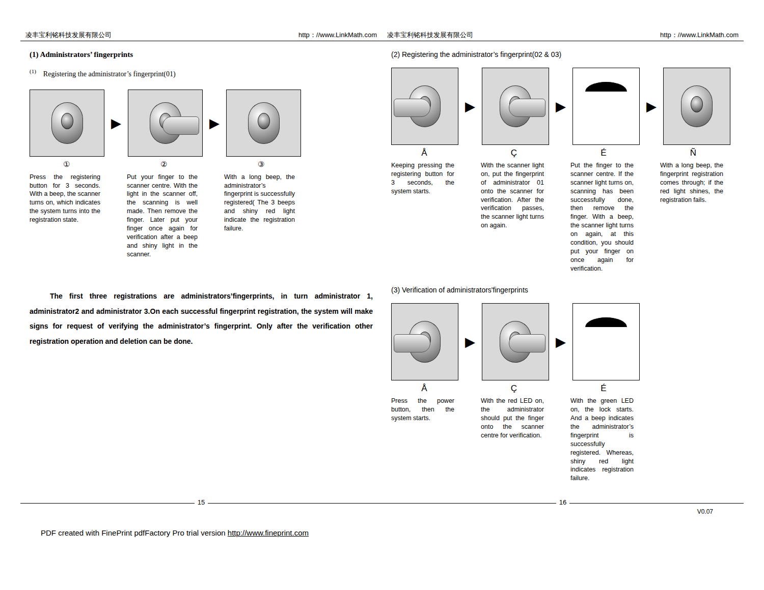凌丰宝利铭科技发展有限公司 http：//www.LinkMath.com
凌丰宝利铭科技发展有限公司 http：//www.LinkMath.com
(1) Administrators’ fingerprints
(1) Registering the administrator’s fingerprint(01)
① ② ③
Press the registering button for 3 seconds. With a beep, the scanner turns on, which indicates the system turns into the registration state.
Put your finger to the scanner centre. With the light in the scanner off, the scanning is well made. Then remove the finger. Later put your finger once again for verification after a beep and shiny light in the scanner.
With a long beep, the administrator’s fingerprint is successfully registered( The 3 beeps and shiny red light indicate the registration failure.
The first three registrations are administrators’fingerprints, in turn administrator 1, administrator2 and administrator 3.On each successful fingerprint registration, the system will make signs for request of verifying the administrator’s fingerprint. Only after the verification other registration operation and deletion can be done.
(2) Registering the administrator’s fingerprint(02 & 03)
Å Ç É Ñ
Keeping pressing the registering button for 3 seconds, the system starts.
With the scanner light on, put the fingerprint of administrator 01 onto the scanner for verification. After the verification passes, the scanner light turns on again.
Put the finger to the scanner centre. If the scanner light turns on, scanning has been successfully done, then remove the finger. With a beep, the scanner light turns on again, at this condition, you should put your finger on once again for verification.
With a long beep, the fingerprint registration comes through; if the red light shines, the registration fails.
(3) Verification of administrators'fingerprints
Å Ç É
Press the power button, then the system starts.
With the red LED on, the administrator should put the finger onto the scanner centre for verification.
With the green LED on, the lock starts. And a beep indicates the administrator’s fingerprint is successfully registered. Whereas, shiny red light indicates registration failure.
15
16
V0.07
PDF created with FinePrint pdfFactory Pro trial version http://www.fineprint.com